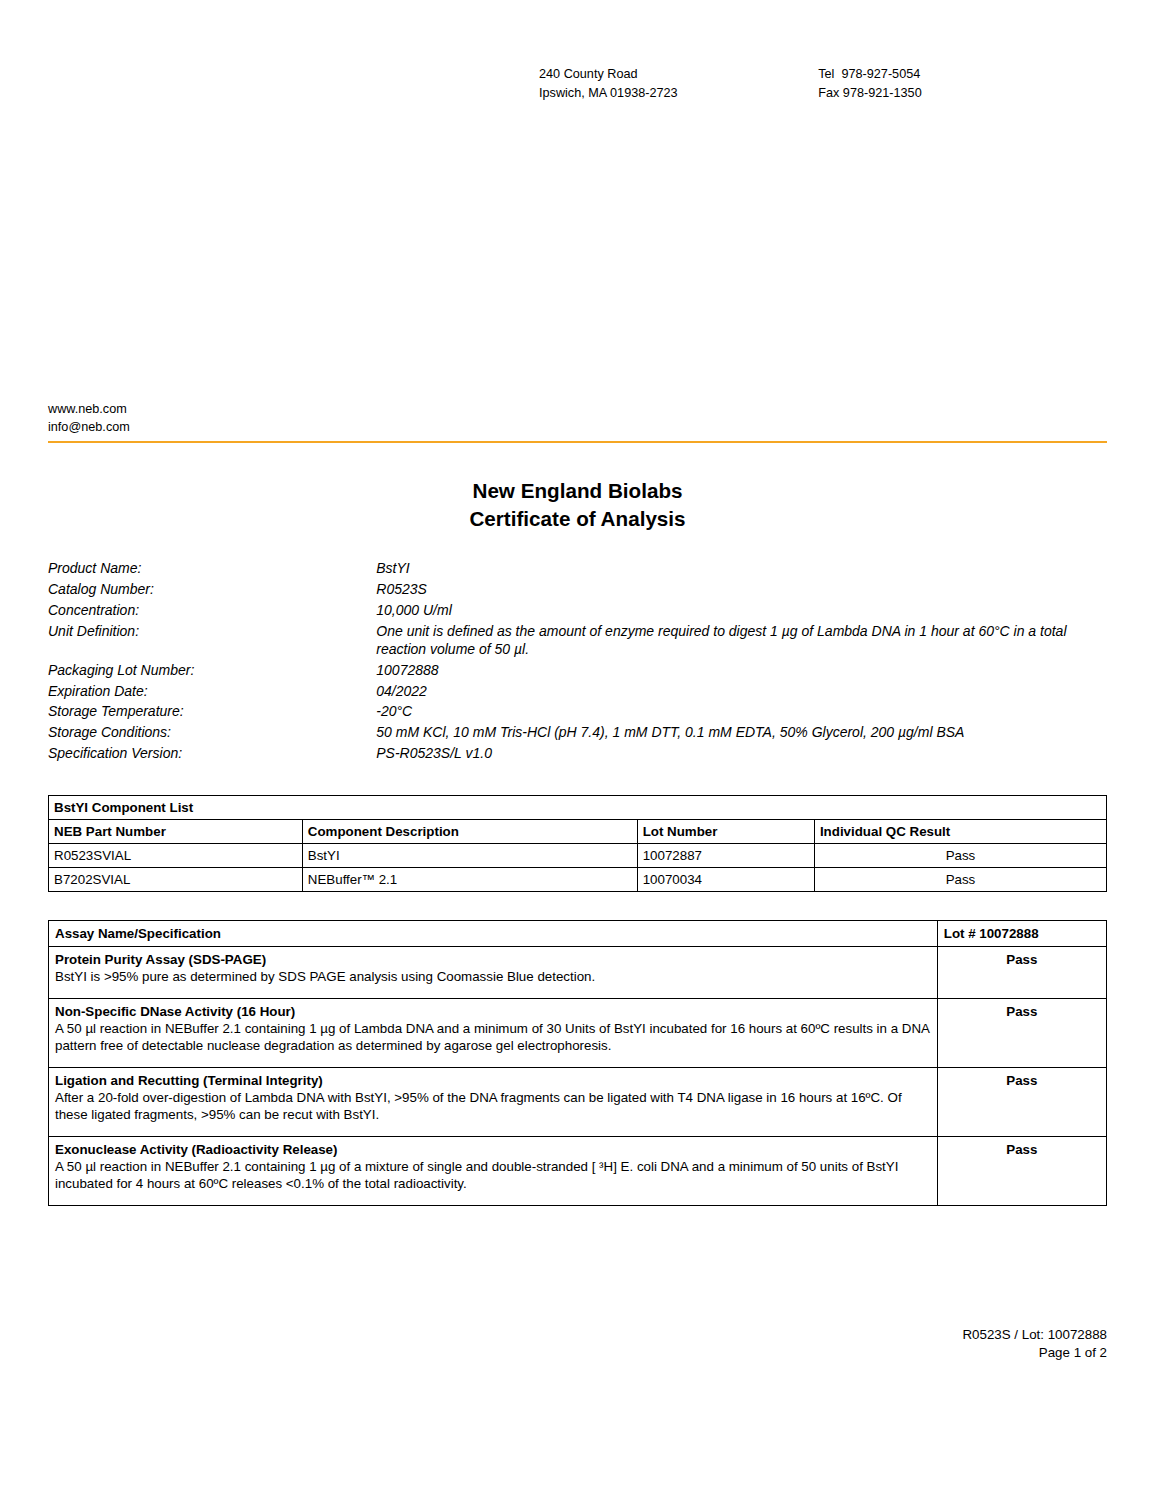240 County Road
Ipswich, MA 01938-2723
Tel 978-927-5054
Fax 978-921-1350
www.neb.com
info@neb.com
New England Biolabs
Certificate of Analysis
| Product Name: | BstYI |
| Catalog Number: | R0523S |
| Concentration: | 10,000 U/ml |
| Unit Definition: | One unit is defined as the amount of enzyme required to digest 1 µg of Lambda DNA in 1 hour at 60°C in a total reaction volume of 50 µl. |
| Packaging Lot Number: | 10072888 |
| Expiration Date: | 04/2022 |
| Storage Temperature: | -20°C |
| Storage Conditions: | 50 mM KCl, 10 mM Tris-HCl (pH 7.4), 1 mM DTT, 0.1 mM EDTA, 50% Glycerol, 200 µg/ml BSA |
| Specification Version: | PS-R0523S/L v1.0 |
| BstYI Component List |
| NEB Part Number | Component Description | Lot Number | Individual QC Result |
| R0523SVIAL | BstYI | 10072887 | Pass |
| B7202SVIAL | NEBuffer™ 2.1 | 10070034 | Pass |
| Assay Name/Specification | Lot # 10072888 |
| --- | --- |
| Protein Purity Assay (SDS-PAGE) BstYI is >95% pure as determined by SDS PAGE analysis using Coomassie Blue detection. | Pass |
| Non-Specific DNase Activity (16 Hour) A 50 µl reaction in NEBuffer 2.1 containing 1 µg of Lambda DNA and a minimum of 30 Units of BstYI incubated for 16 hours at 60ºC results in a DNA pattern free of detectable nuclease degradation as determined by agarose gel electrophoresis. | Pass |
| Ligation and Recutting (Terminal Integrity) After a 20-fold over-digestion of Lambda DNA with BstYI, >95% of the DNA fragments can be ligated with T4 DNA ligase in 16 hours at 16ºC. Of these ligated fragments, >95% can be recut with BstYI. | Pass |
| Exonuclease Activity (Radioactivity Release) A 50 µl reaction in NEBuffer 2.1 containing 1 µg of a mixture of single and double-stranded [ ³H] E. coli DNA and a minimum of 50 units of BstYI incubated for 4 hours at 60ºC releases <0.1% of the total radioactivity. | Pass |
R0523S / Lot: 10072888
Page 1 of 2